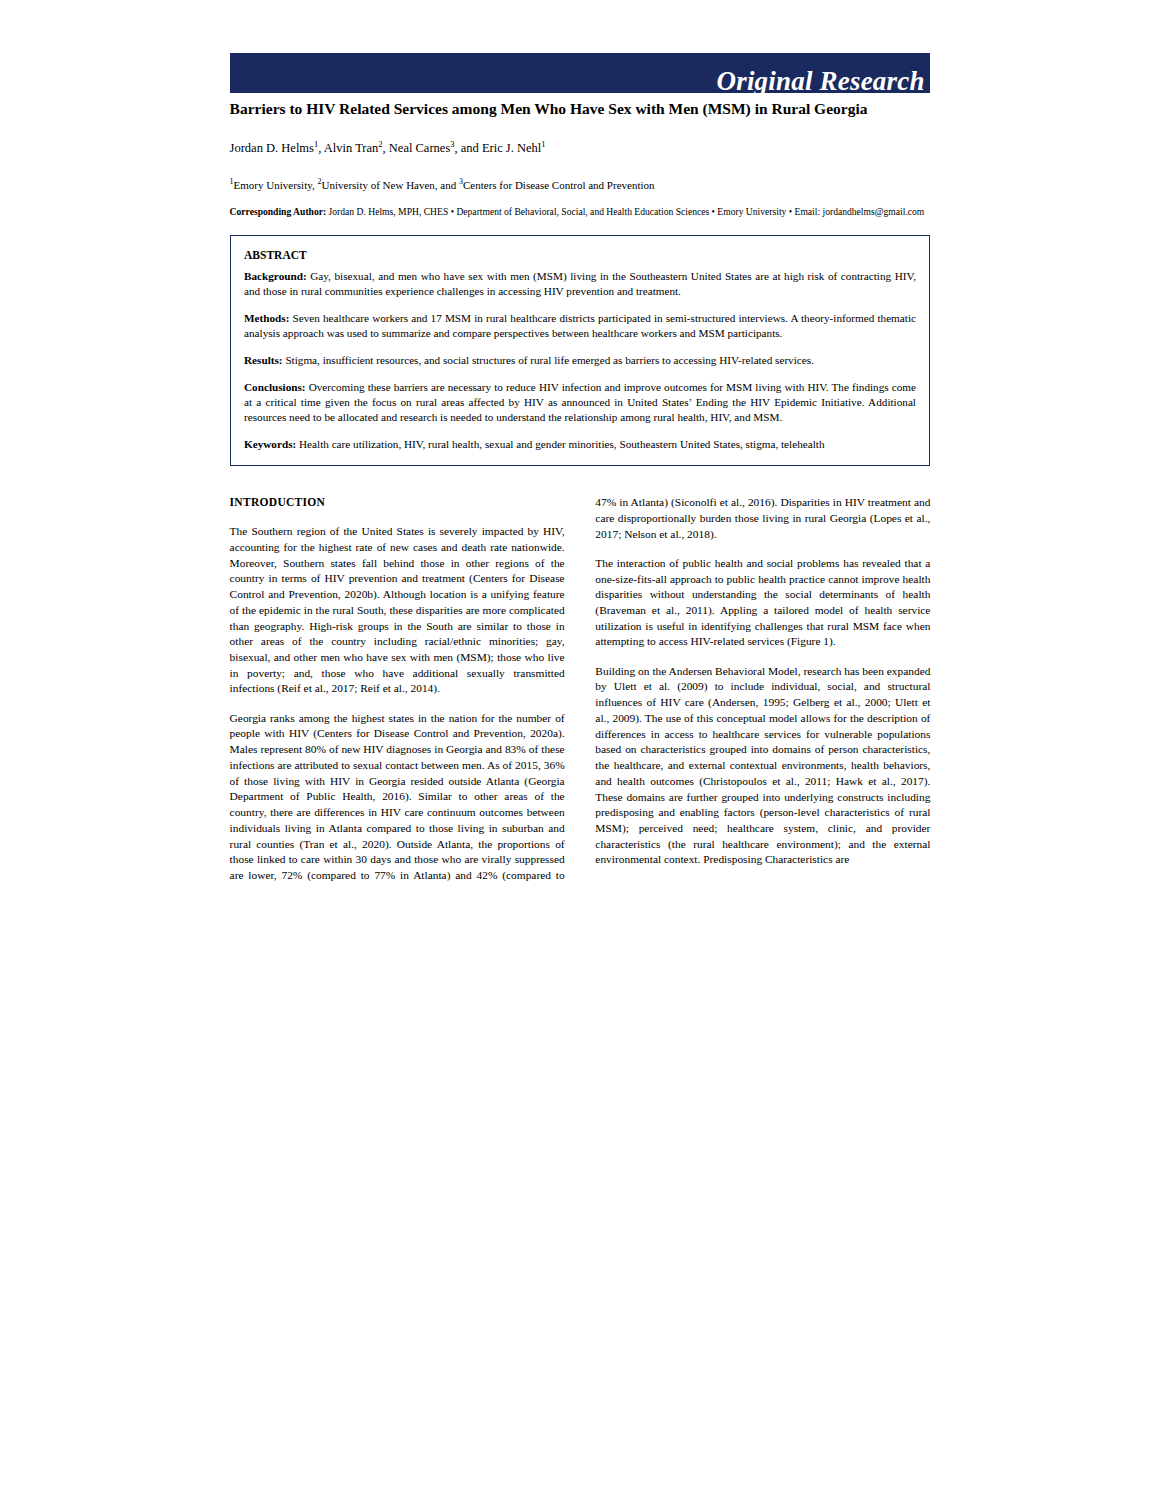Original Research
Barriers to HIV Related Services among Men Who Have Sex with Men (MSM) in Rural Georgia
Jordan D. Helms1, Alvin Tran2, Neal Carnes3, and Eric J. Nehl1
1Emory University, 2University of New Haven, and 3Centers for Disease Control and Prevention
Corresponding Author: Jordan D. Helms, MPH, CHES • Department of Behavioral, Social, and Health Education Sciences • Emory University • Email: jordandhelms@gmail.com
ABSTRACT
Background: Gay, bisexual, and men who have sex with men (MSM) living in the Southeastern United States are at high risk of contracting HIV, and those in rural communities experience challenges in accessing HIV prevention and treatment.
Methods: Seven healthcare workers and 17 MSM in rural healthcare districts participated in semi-structured interviews. A theory-informed thematic analysis approach was used to summarize and compare perspectives between healthcare workers and MSM participants.
Results: Stigma, insufficient resources, and social structures of rural life emerged as barriers to accessing HIV-related services.
Conclusions: Overcoming these barriers are necessary to reduce HIV infection and improve outcomes for MSM living with HIV. The findings come at a critical time given the focus on rural areas affected by HIV as announced in United States’ Ending the HIV Epidemic Initiative. Additional resources need to be allocated and research is needed to understand the relationship among rural health, HIV, and MSM.
Keywords: Health care utilization, HIV, rural health, sexual and gender minorities, Southeastern United States, stigma, telehealth
INTRODUCTION
The Southern region of the United States is severely impacted by HIV, accounting for the highest rate of new cases and death rate nationwide. Moreover, Southern states fall behind those in other regions of the country in terms of HIV prevention and treatment (Centers for Disease Control and Prevention, 2020b). Although location is a unifying feature of the epidemic in the rural South, these disparities are more complicated than geography. High-risk groups in the South are similar to those in other areas of the country including racial/ethnic minorities; gay, bisexual, and other men who have sex with men (MSM); those who live in poverty; and, those who have additional sexually transmitted infections (Reif et al., 2017; Reif et al., 2014).
Georgia ranks among the highest states in the nation for the number of people with HIV (Centers for Disease Control and Prevention, 2020a). Males represent 80% of new HIV diagnoses in Georgia and 83% of these infections are attributed to sexual contact between men. As of 2015, 36% of those living with HIV in Georgia resided outside Atlanta (Georgia Department of Public Health, 2016). Similar to other areas of the country, there are differences in HIV care continuum outcomes between individuals living in Atlanta compared to those living in suburban and rural counties (Tran et al., 2020). Outside Atlanta, the proportions of those linked to care within 30 days and those who are virally suppressed are lower, 72% (compared to 77% in Atlanta) and 42% (compared to 47% in Atlanta) (Siconolfi et al., 2016). Disparities in HIV treatment and care disproportionally burden those living in rural Georgia (Lopes et al., 2017; Nelson et al., 2018).
The interaction of public health and social problems has revealed that a one-size-fits-all approach to public health practice cannot improve health disparities without understanding the social determinants of health (Braveman et al., 2011). Appling a tailored model of health service utilization is useful in identifying challenges that rural MSM face when attempting to access HIV-related services (Figure 1).
Building on the Andersen Behavioral Model, research has been expanded by Ulett et al. (2009) to include individual, social, and structural influences of HIV care (Andersen, 1995; Gelberg et al., 2000; Ulett et al., 2009). The use of this conceptual model allows for the description of differences in access to healthcare services for vulnerable populations based on characteristics grouped into domains of person characteristics, the healthcare, and external contextual environments, health behaviors, and health outcomes (Christopoulos et al., 2011; Hawk et al., 2017). These domains are further grouped into underlying constructs including predisposing and enabling factors (person-level characteristics of rural MSM); perceived need; healthcare system, clinic, and provider characteristics (the rural healthcare environment); and the external environmental context. Predisposing Characteristics are